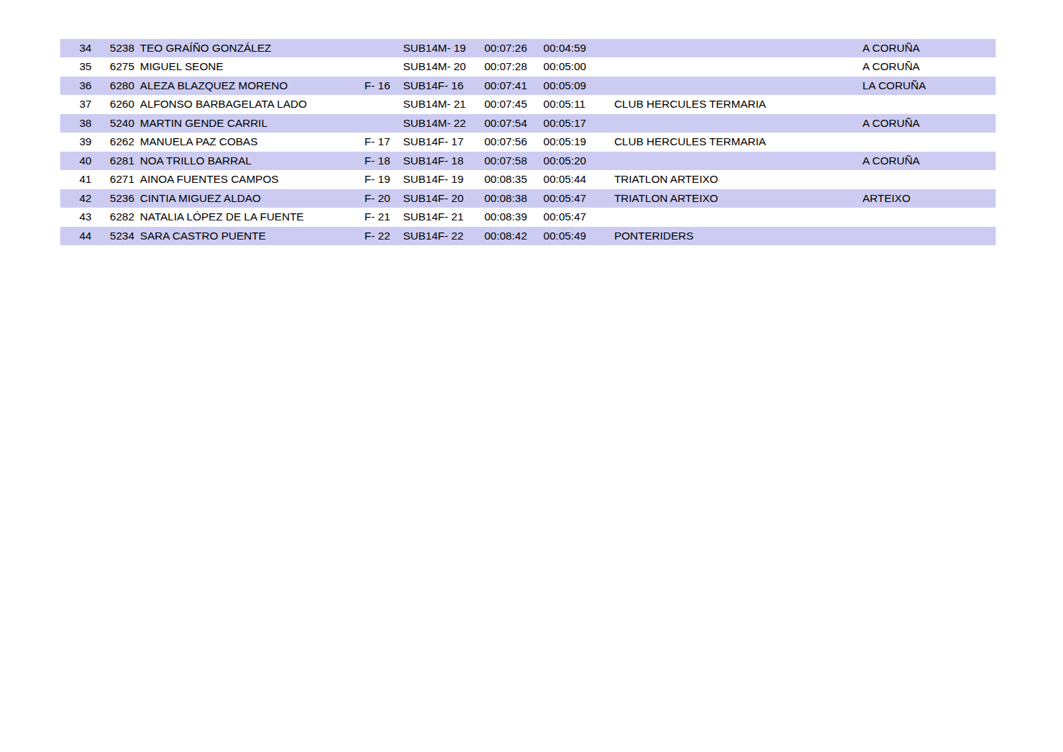| 34 | 5238 | TEO GRAÍÑO GONZÁLEZ | | SUB14M- 19 | 00:07:26 | 00:04:59 | | A CORUÑA |
| 35 | 6275 | MIGUEL SEONE | | SUB14M- 20 | 00:07:28 | 00:05:00 | | A CORUÑA |
| 36 | 6280 | ALEZA BLAZQUEZ MORENO | F- 16 | SUB14F- 16 | 00:07:41 | 00:05:09 | | LA CORUÑA |
| 37 | 6260 | ALFONSO BARBAGELATA LADO | | SUB14M- 21 | 00:07:45 | 00:05:11 | CLUB HERCULES TERMARIA | |
| 38 | 5240 | MARTIN GENDE CARRIL | | SUB14M- 22 | 00:07:54 | 00:05:17 | | A CORUÑA |
| 39 | 6262 | MANUELA PAZ COBAS | F- 17 | SUB14F- 17 | 00:07:56 | 00:05:19 | CLUB HERCULES TERMARIA | |
| 40 | 6281 | NOA TRILLO BARRAL | F- 18 | SUB14F- 18 | 00:07:58 | 00:05:20 | | A CORUÑA |
| 41 | 6271 | AINOA FUENTES CAMPOS | F- 19 | SUB14F- 19 | 00:08:35 | 00:05:44 | TRIATLON ARTEIXO | |
| 42 | 5236 | CINTIA MIGUEZ ALDAO | F- 20 | SUB14F- 20 | 00:08:38 | 00:05:47 | TRIATLON ARTEIXO | ARTEIXO |
| 43 | 6282 | NATALIA LÓPEZ DE LA FUENTE | F- 21 | SUB14F- 21 | 00:08:39 | 00:05:47 | | |
| 44 | 5234 | SARA CASTRO PUENTE | F- 22 | SUB14F- 22 | 00:08:42 | 00:05:49 | PONTERIDERS | |